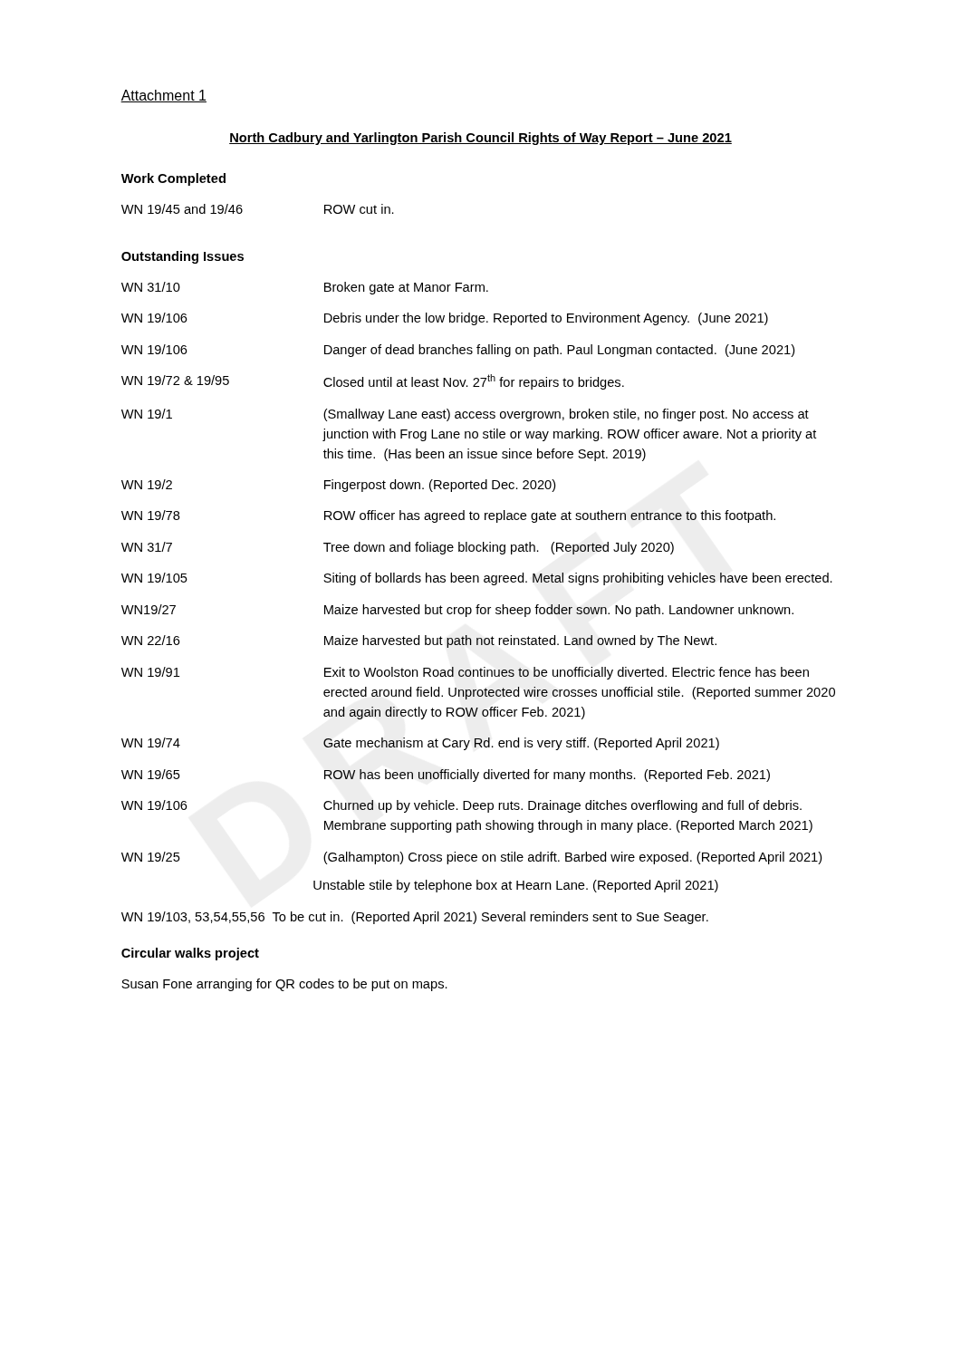Attachment 1
North Cadbury and Yarlington Parish Council Rights of Way Report – June 2021
Work Completed
| WN 19/45 and 19/46 | ROW cut in. |
Outstanding Issues
| WN 31/10 | Broken gate at Manor Farm. |
| WN 19/106 | Debris under the low bridge. Reported to Environment Agency. (June 2021) |
| WN 19/106 | Danger of dead branches falling on path. Paul Longman contacted. (June 2021) |
| WN 19/72 & 19/95 | Closed until at least Nov. 27 th for repairs to bridges. |
| WN 19/1 | (Smallway Lane east) access overgrown, broken stile, no finger post. No access at junction with Frog Lane no stile or way marking. ROW officer aware. Not a priority at this time. (Has been an issue since before Sept. 2019) |
| WN 19/2 | Fingerpost down. (Reported Dec. 2020) |
| WN 19/78 | ROW officer has agreed to replace gate at southern entrance to this footpath. |
| WN 31/7 | Tree down and foliage blocking path. (Reported July 2020) |
| WN 19/105 | Siting of bollards has been agreed. Metal signs prohibiting vehicles have been erected. |
| WN19/27 | Maize harvested but crop for sheep fodder sown. No path. Landowner unknown. |
| WN 22/16 | Maize harvested but path not reinstated. Land owned by The Newt. |
| WN 19/91 | Exit to Woolston Road continues to be unofficially diverted. Electric fence has been erected around field. Unprotected wire crosses unofficial stile. (Reported summer 2020 and again directly to ROW officer Feb. 2021) |
| WN 19/74 | Gate mechanism at Cary Rd. end is very stiff. (Reported April 2021) |
| WN 19/65 | ROW has been unofficially diverted for many months. (Reported Feb. 2021) |
| WN 19/106 | Churned up by vehicle. Deep ruts. Drainage ditches overflowing and full of debris. Membrane supporting path showing through in many place. (Reported March 2021) |
| WN 19/25 | (Galhampton) Cross piece on stile adrift. Barbed wire exposed. (Reported April 2021) |
Unstable stile by telephone box at Hearn Lane. (Reported April 2021)
WN 19/103, 53,54,55,56 To be cut in. (Reported April 2021) Several reminders sent to Sue Seager.
Circular walks project
Susan Fone arranging for QR codes to be put on maps.